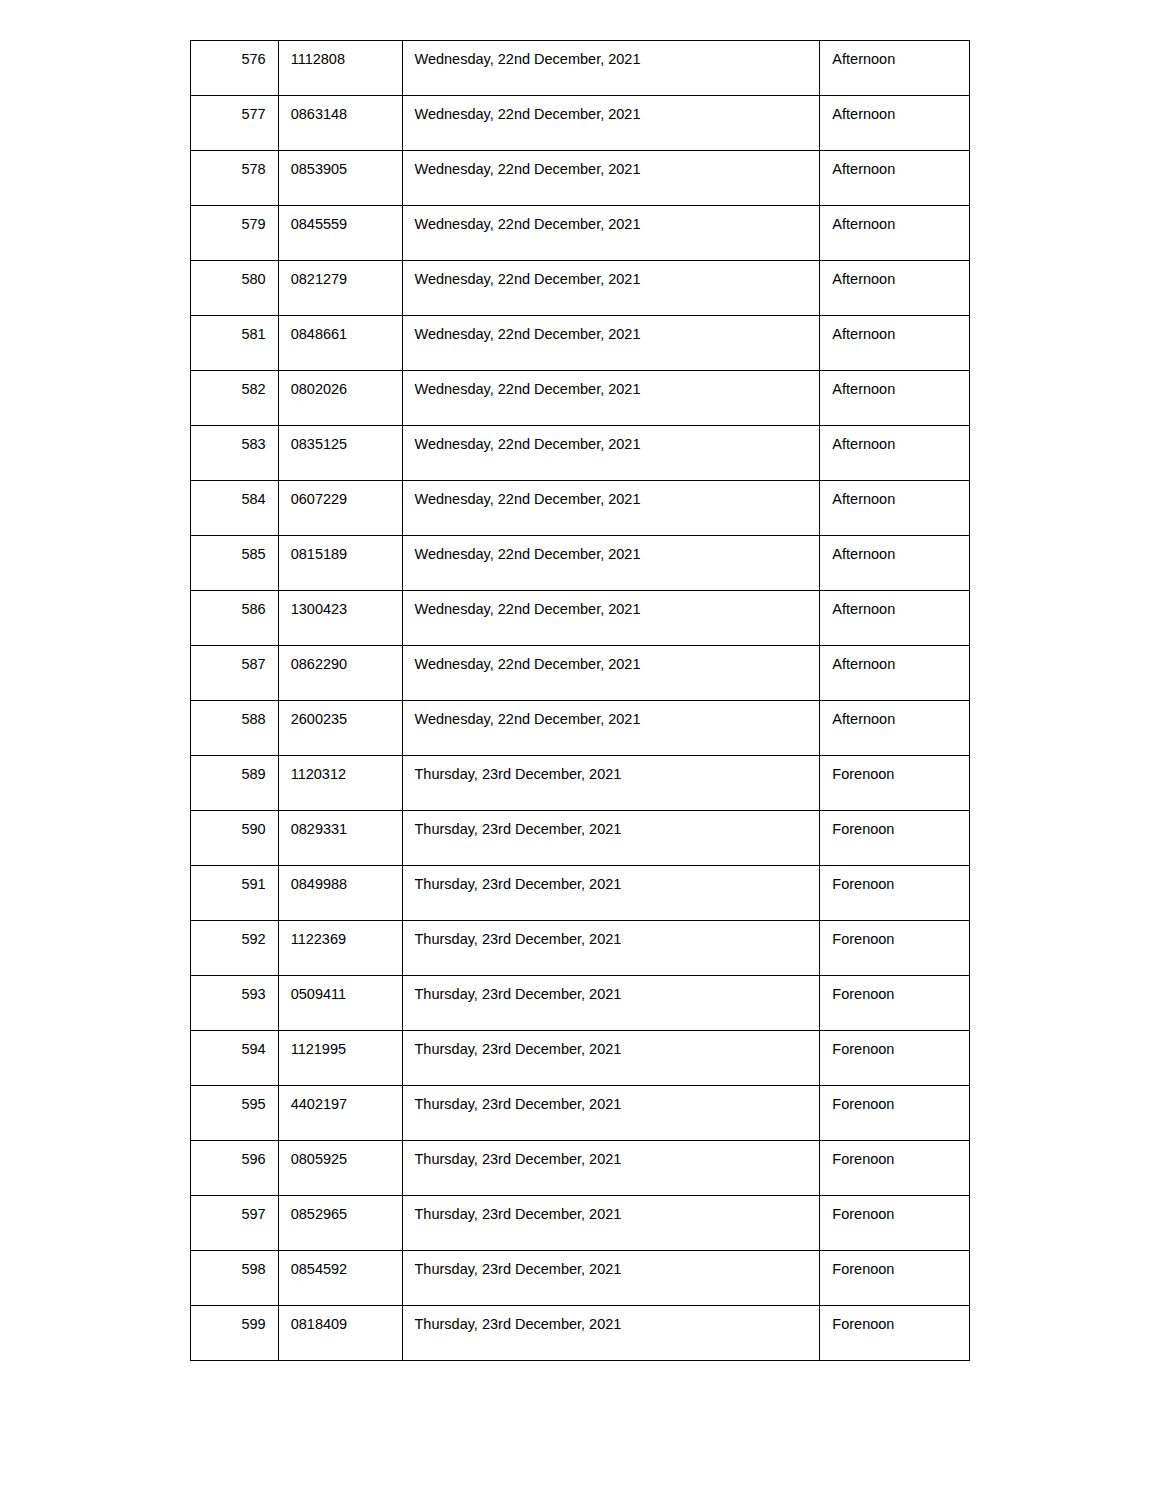| 576 | 1112808 | Wednesday, 22nd December, 2021 | Afternoon |
| 577 | 0863148 | Wednesday, 22nd December, 2021 | Afternoon |
| 578 | 0853905 | Wednesday, 22nd December, 2021 | Afternoon |
| 579 | 0845559 | Wednesday, 22nd December, 2021 | Afternoon |
| 580 | 0821279 | Wednesday, 22nd December, 2021 | Afternoon |
| 581 | 0848661 | Wednesday, 22nd December, 2021 | Afternoon |
| 582 | 0802026 | Wednesday, 22nd December, 2021 | Afternoon |
| 583 | 0835125 | Wednesday, 22nd December, 2021 | Afternoon |
| 584 | 0607229 | Wednesday, 22nd December, 2021 | Afternoon |
| 585 | 0815189 | Wednesday, 22nd December, 2021 | Afternoon |
| 586 | 1300423 | Wednesday, 22nd December, 2021 | Afternoon |
| 587 | 0862290 | Wednesday, 22nd December, 2021 | Afternoon |
| 588 | 2600235 | Wednesday, 22nd December, 2021 | Afternoon |
| 589 | 1120312 | Thursday, 23rd December, 2021 | Forenoon |
| 590 | 0829331 | Thursday, 23rd December, 2021 | Forenoon |
| 591 | 0849988 | Thursday, 23rd December, 2021 | Forenoon |
| 592 | 1122369 | Thursday, 23rd December, 2021 | Forenoon |
| 593 | 0509411 | Thursday, 23rd December, 2021 | Forenoon |
| 594 | 1121995 | Thursday, 23rd December, 2021 | Forenoon |
| 595 | 4402197 | Thursday, 23rd December, 2021 | Forenoon |
| 596 | 0805925 | Thursday, 23rd December, 2021 | Forenoon |
| 597 | 0852965 | Thursday, 23rd December, 2021 | Forenoon |
| 598 | 0854592 | Thursday, 23rd December, 2021 | Forenoon |
| 599 | 0818409 | Thursday, 23rd December, 2021 | Forenoon |